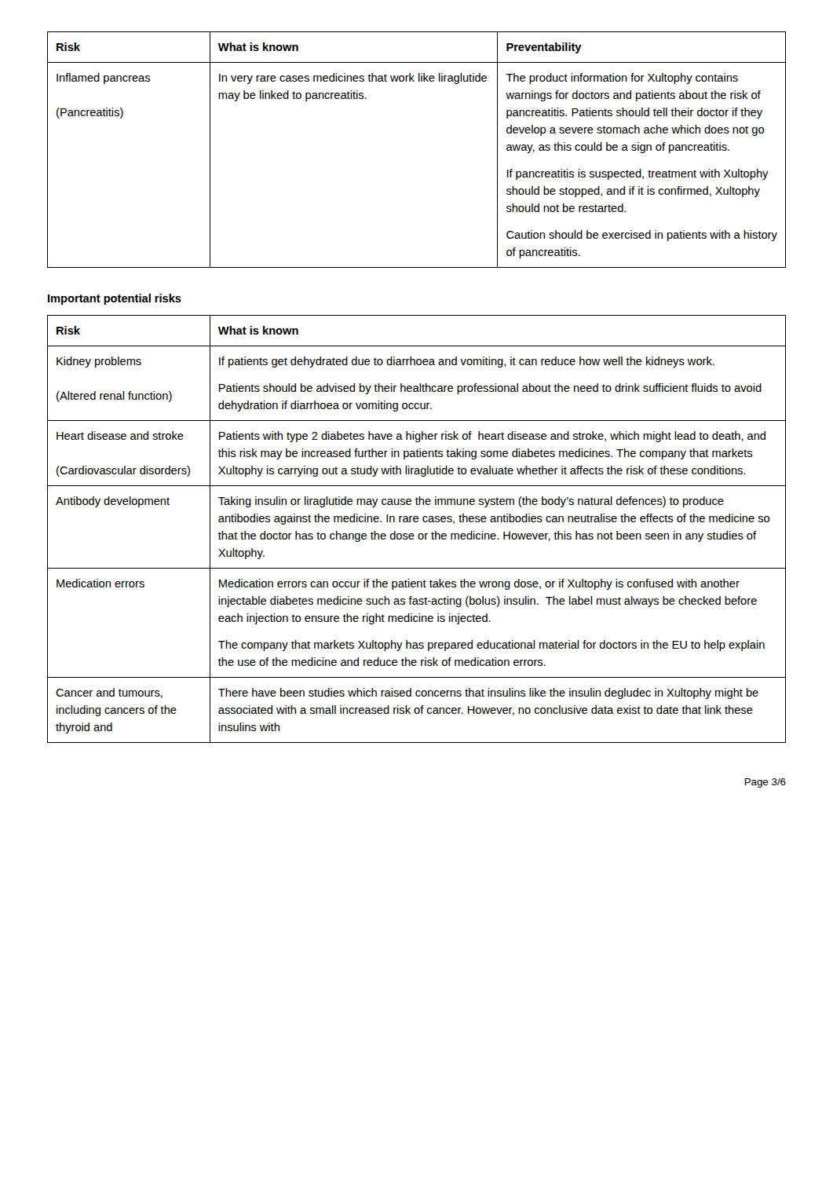| Risk | What is known | Preventability |
| --- | --- | --- |
| Inflamed pancreas (Pancreatitis) | In very rare cases medicines that work like liraglutide may be linked to pancreatitis. | The product information for Xultophy contains warnings for doctors and patients about the risk of pancreatitis. Patients should tell their doctor if they develop a severe stomach ache which does not go away, as this could be a sign of pancreatitis. If pancreatitis is suspected, treatment with Xultophy should be stopped, and if it is confirmed, Xultophy should not be restarted. Caution should be exercised in patients with a history of pancreatitis. |
Important potential risks
| Risk | What is known |
| --- | --- |
| Kidney problems (Altered renal function) | If patients get dehydrated due to diarrhoea and vomiting, it can reduce how well the kidneys work. Patients should be advised by their healthcare professional about the need to drink sufficient fluids to avoid dehydration if diarrhoea or vomiting occur. |
| Heart disease and stroke (Cardiovascular disorders) | Patients with type 2 diabetes have a higher risk of heart disease and stroke, which might lead to death, and this risk may be increased further in patients taking some diabetes medicines. The company that markets Xultophy is carrying out a study with liraglutide to evaluate whether it affects the risk of these conditions. |
| Antibody development | Taking insulin or liraglutide may cause the immune system (the body’s natural defences) to produce antibodies against the medicine. In rare cases, these antibodies can neutralise the effects of the medicine so that the doctor has to change the dose or the medicine. However, this has not been seen in any studies of Xultophy. |
| Medication errors | Medication errors can occur if the patient takes the wrong dose, or if Xultophy is confused with another injectable diabetes medicine such as fast-acting (bolus) insulin. The label must always be checked before each injection to ensure the right medicine is injected. The company that markets Xultophy has prepared educational material for doctors in the EU to help explain the use of the medicine and reduce the risk of medication errors. |
| Cancer and tumours, including cancers of the thyroid and | There have been studies which raised concerns that insulins like the insulin degludec in Xultophy might be associated with a small increased risk of cancer. However, no conclusive data exist to date that link these insulins with |
Page 3/6